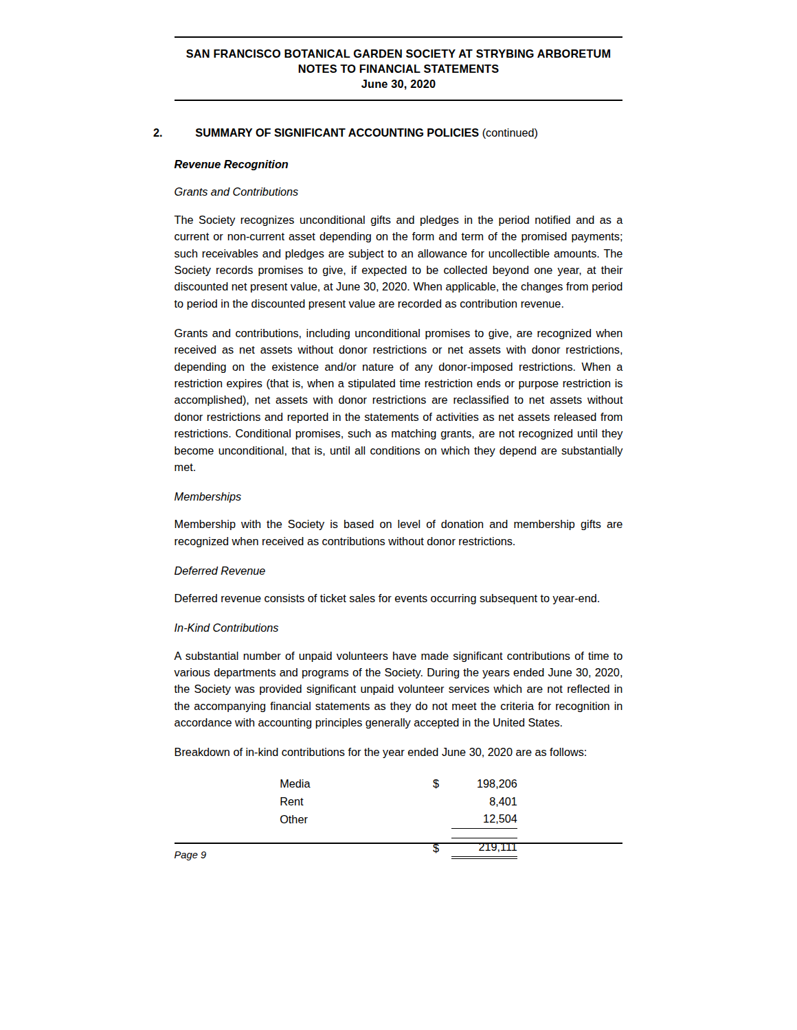San Francisco Botanical Garden Society at Strybing Arboretum
Notes to Financial Statements
June 30, 2020
2. SUMMARY OF SIGNIFICANT ACCOUNTING POLICIES (continued)
Revenue Recognition
Grants and Contributions
The Society recognizes unconditional gifts and pledges in the period notified and as a current or non-current asset depending on the form and term of the promised payments; such receivables and pledges are subject to an allowance for uncollectible amounts. The Society records promises to give, if expected to be collected beyond one year, at their discounted net present value, at June 30, 2020. When applicable, the changes from period to period in the discounted present value are recorded as contribution revenue.
Grants and contributions, including unconditional promises to give, are recognized when received as net assets without donor restrictions or net assets with donor restrictions, depending on the existence and/or nature of any donor-imposed restrictions. When a restriction expires (that is, when a stipulated time restriction ends or purpose restriction is accomplished), net assets with donor restrictions are reclassified to net assets without donor restrictions and reported in the statements of activities as net assets released from restrictions. Conditional promises, such as matching grants, are not recognized until they become unconditional, that is, until all conditions on which they depend are substantially met.
Memberships
Membership with the Society is based on level of donation and membership gifts are recognized when received as contributions without donor restrictions.
Deferred Revenue
Deferred revenue consists of ticket sales for events occurring subsequent to year-end.
In-Kind Contributions
A substantial number of unpaid volunteers have made significant contributions of time to various departments and programs of the Society. During the years ended June 30, 2020, the Society was provided significant unpaid volunteer services which are not reflected in the accompanying financial statements as they do not meet the criteria for recognition in accordance with accounting principles generally accepted in the United States.
Breakdown of in-kind contributions for the year ended June 30, 2020 are as follows:
| Media | $ | 198,206 |
| Rent | | 8,401 |
| Other | | 12,504 |
| | $ | 219,111 |
Page 9